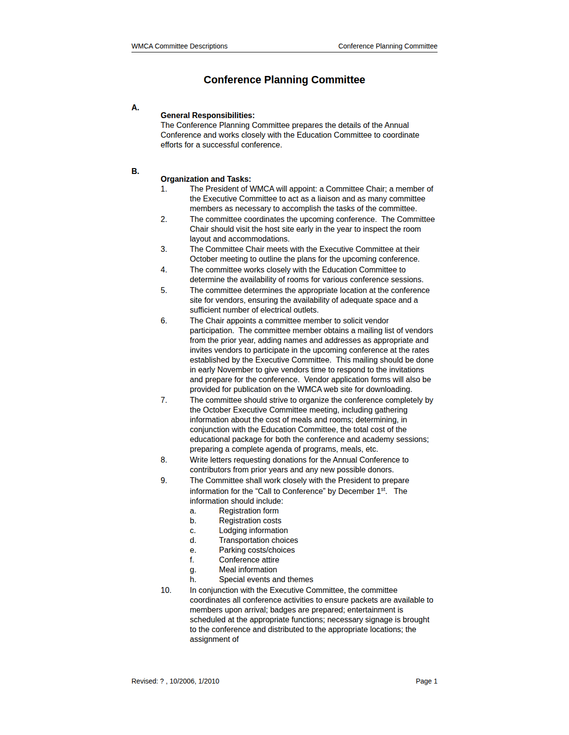WMCA Committee Descriptions Conference Planning Committee
Conference Planning Committee
A.
General Responsibilities:
The Conference Planning Committee prepares the details of the Annual Conference and works closely with the Education Committee to coordinate efforts for a successful conference.
B.
Organization and Tasks:
1. The President of WMCA will appoint: a Committee Chair; a member of the Executive Committee to act as a liaison and as many committee members as necessary to accomplish the tasks of the committee.
2. The committee coordinates the upcoming conference. The Committee Chair should visit the host site early in the year to inspect the room layout and accommodations.
3. The Committee Chair meets with the Executive Committee at their October meeting to outline the plans for the upcoming conference.
4. The committee works closely with the Education Committee to determine the availability of rooms for various conference sessions.
5. The committee determines the appropriate location at the conference site for vendors, ensuring the availability of adequate space and a sufficient number of electrical outlets.
6. The Chair appoints a committee member to solicit vendor participation. The committee member obtains a mailing list of vendors from the prior year, adding names and addresses as appropriate and invites vendors to participate in the upcoming conference at the rates established by the Executive Committee. This mailing should be done in early November to give vendors time to respond to the invitations and prepare for the conference. Vendor application forms will also be provided for publication on the WMCA web site for downloading.
7. The committee should strive to organize the conference completely by the October Executive Committee meeting, including gathering information about the cost of meals and rooms; determining, in conjunction with the Education Committee, the total cost of the educational package for both the conference and academy sessions; preparing a complete agenda of programs, meals, etc.
8. Write letters requesting donations for the Annual Conference to contributors from prior years and any new possible donors.
9. The Committee shall work closely with the President to prepare information for the “Call to Conference” by December 1st. The information should include:
a. Registration form
b. Registration costs
c. Lodging information
d. Transportation choices
e. Parking costs/choices
f. Conference attire
g. Meal information
h. Special events and themes
10. In conjunction with the Executive Committee, the committee coordinates all conference activities to ensure packets are available to members upon arrival; badges are prepared; entertainment is scheduled at the appropriate functions; necessary signage is brought to the conference and distributed to the appropriate locations; the assignment of
Revised: ? , 10/2006, 1/2010 Page 1